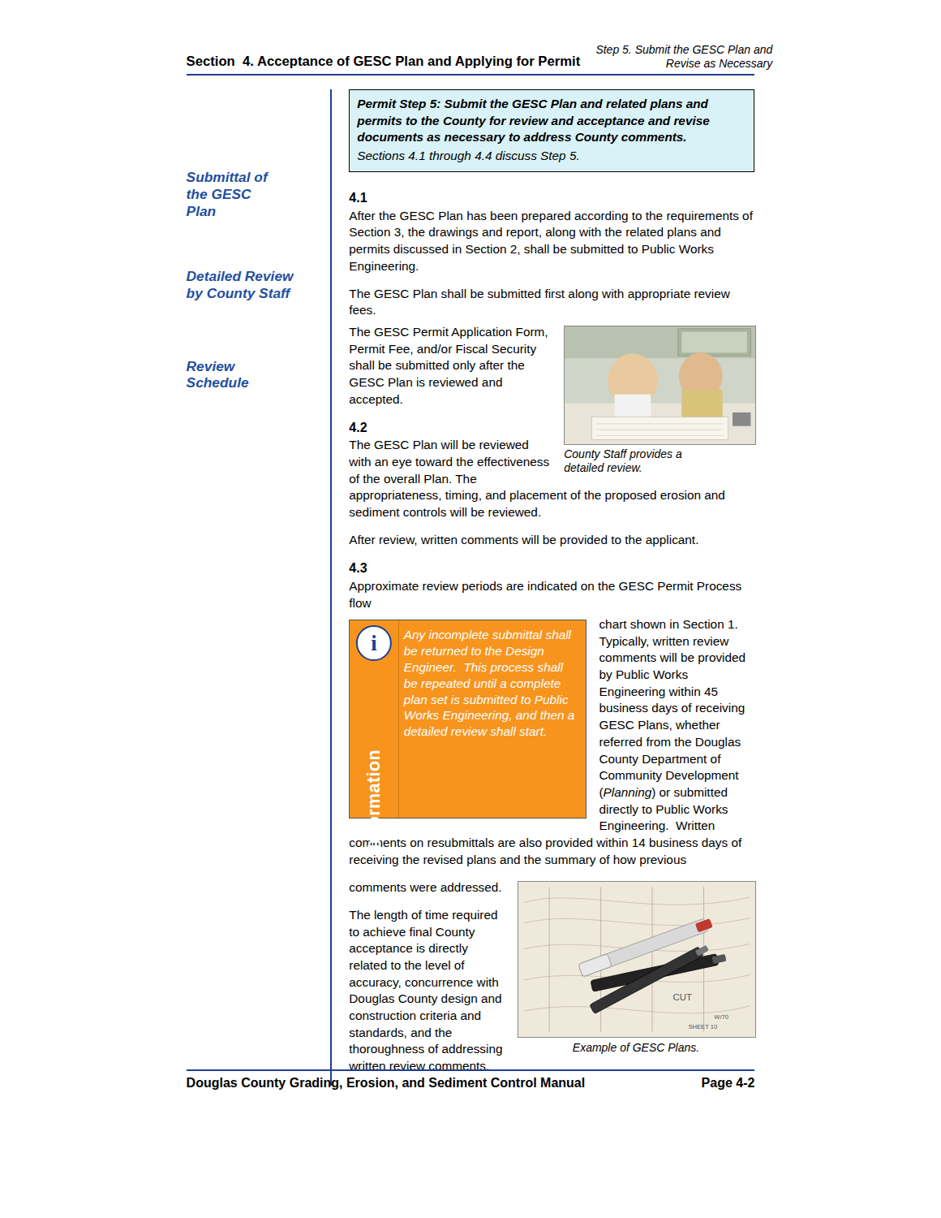Section 4. Acceptance of GESC Plan and Applying for Permit
Step 5. Submit the GESC Plan and
Revise as Necessary
Submittal of
the GESC
Plan
Detailed Review
by County Staff
Review
Schedule
Permit Step 5: Submit the GESC Plan and related plans and permits to the County for review and acceptance and revise documents as necessary to address County comments.
Sections 4.1 through 4.4 discuss Step 5.
4.1
After the GESC Plan has been prepared according to the requirements of Section 3, the drawings and report, along with the related plans and permits discussed in Section 2, shall be submitted to Public Works Engineering.
The GESC Plan shall be submitted first along with appropriate review fees.
County Staff provides a
detailed review.
The GESC Permit Application Form, Permit Fee, and/or Fiscal Security shall be submitted only after the GESC Plan is reviewed and accepted.
4.2
The GESC Plan will be reviewed with an eye toward the effectiveness of the overall Plan. The appropriateness, timing, and placement of the proposed erosion and sediment controls will be reviewed.
After review, written comments will be provided to the applicant.
4.3
Approximate review periods are indicated on the GESC Permit Process flow
i
Information
Any incomplete submittal shall be returned to the Design Engineer. This process shall be repeated until a complete plan set is submitted to Public Works Engineering, and then a detailed review shall start.
chart shown in Section 1. Typically, written review comments will be provided by Public Works Engineering within 45 business days of receiving GESC Plans, whether referred from the Douglas County Department of Community Development (Planning) or submitted directly to Public Works Engineering. Written comments on resubmittals are also provided within 14 business days of receiving the revised plans and the summary of how previous
Example of GESC Plans.
comments were addressed.
The length of time required to achieve final County acceptance is directly related to the level of accuracy, concurrence with Douglas County design and construction criteria and standards, and the thoroughness of addressing written review comments.
Douglas County Grading, Erosion, and Sediment Control Manual
Page 4-2